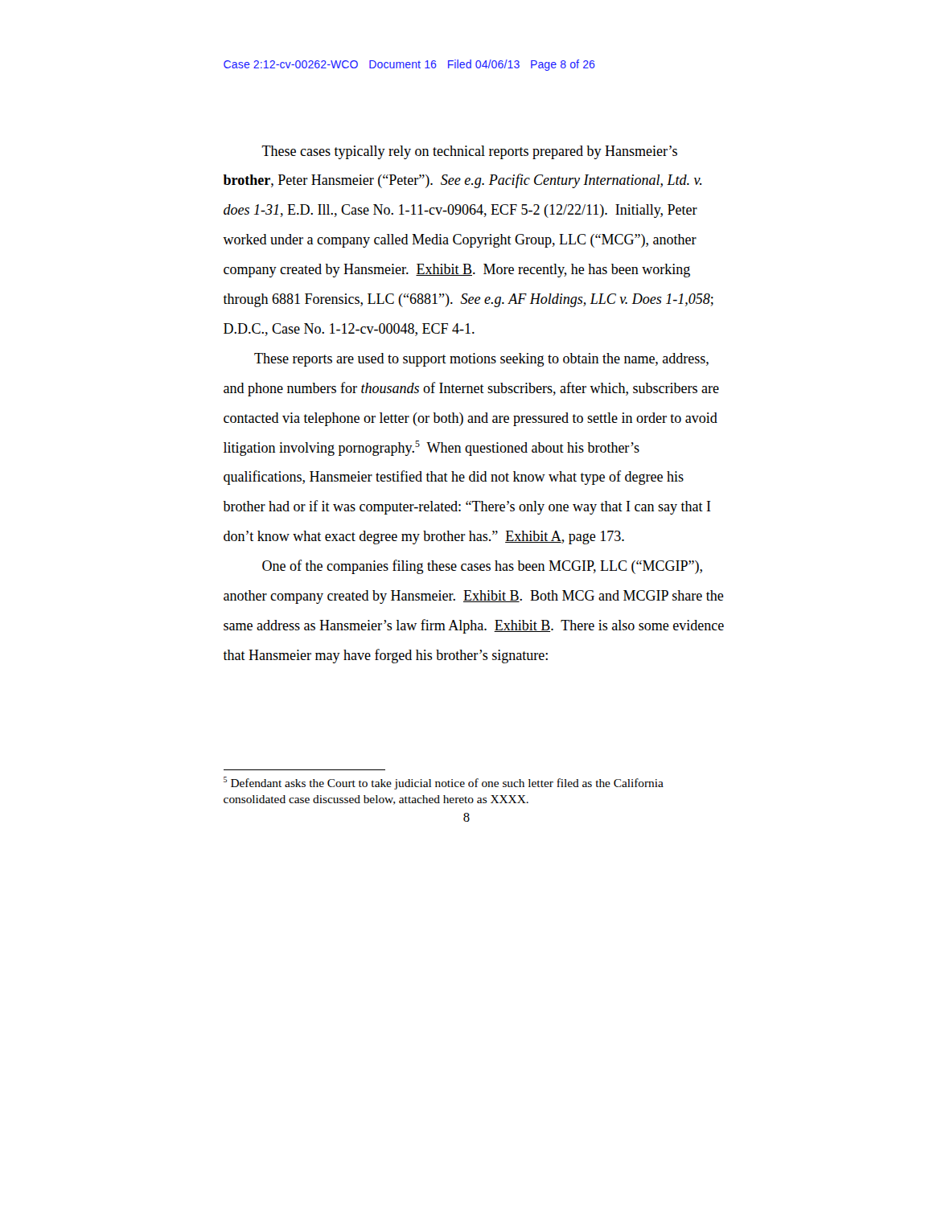Case 2:12-cv-00262-WCO Document 16 Filed 04/06/13 Page 8 of 26
These cases typically rely on technical reports prepared by Hansmeier’s brother, Peter Hansmeier (“Peter”). See e.g. Pacific Century International, Ltd. v. does 1-31, E.D. Ill., Case No. 1-11-cv-09064, ECF 5-2 (12/22/11). Initially, Peter worked under a company called Media Copyright Group, LLC (“MCG”), another company created by Hansmeier. Exhibit B. More recently, he has been working through 6881 Forensics, LLC (“6881”). See e.g. AF Holdings, LLC v. Does 1-1,058; D.D.C., Case No. 1-12-cv-00048, ECF 4-1.
These reports are used to support motions seeking to obtain the name, address, and phone numbers for thousands of Internet subscribers, after which, subscribers are contacted via telephone or letter (or both) and are pressured to settle in order to avoid litigation involving pornography.5 When questioned about his brother’s qualifications, Hansmeier testified that he did not know what type of degree his brother had or if it was computer-related: “There’s only one way that I can say that I don’t know what exact degree my brother has.” Exhibit A, page 173.
One of the companies filing these cases has been MCGIP, LLC (“MCGIP”), another company created by Hansmeier. Exhibit B. Both MCG and MCGIP share the same address as Hansmeier’s law firm Alpha. Exhibit B. There is also some evidence that Hansmeier may have forged his brother’s signature:
5 Defendant asks the Court to take judicial notice of one such letter filed as the California consolidated case discussed below, attached hereto as XXXX.
8